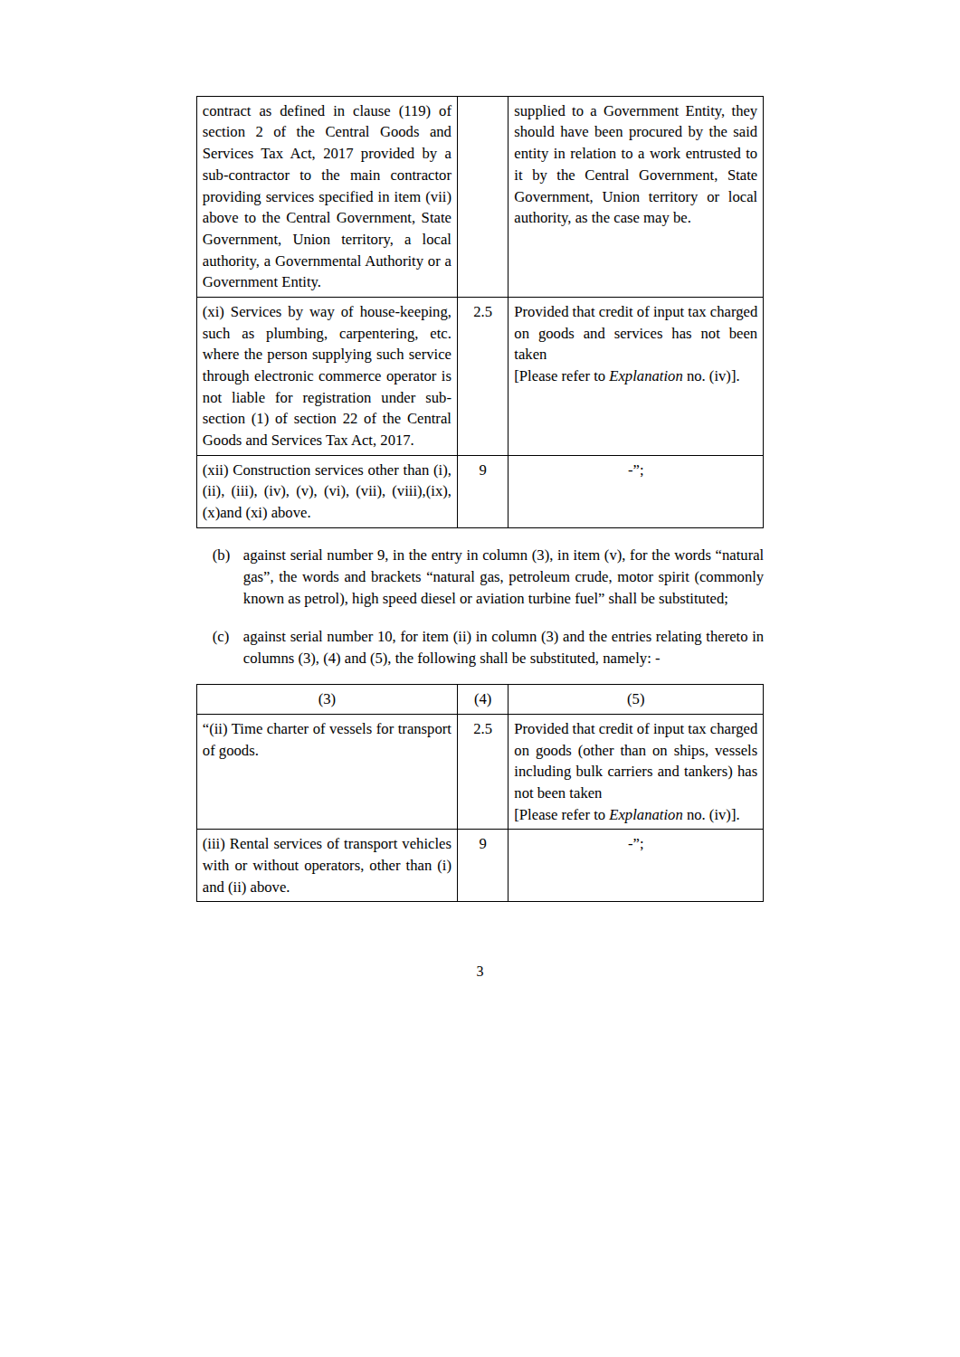| contract as defined in clause (119) of section 2 of the Central Goods and Services Tax Act, 2017 provided by a sub-contractor to the main contractor providing services specified in item (vii) above to the Central Government, State Government, Union territory, a local authority, a Governmental Authority or a Government Entity. | | supplied to a Government Entity, they should have been procured by the said entity in relation to a work entrusted to it by the Central Government, State Government, Union territory or local authority, as the case may be. |
| (xi) Services by way of house-keeping, such as plumbing, carpentering, etc. where the person supplying such service through electronic commerce operator is not liable for registration under sub-section (1) of section 22 of the Central Goods and Services Tax Act, 2017. | 2.5 | Provided that credit of input tax charged on goods and services has not been taken [Please refer to Explanation no. (iv)]. |
| (xii) Construction services other than (i), (ii), (iii), (iv), (v), (vi), (vii), (viii),(ix), (x)and (xi) above. | 9 | -”; |
(b)
against serial number 9, in the entry in column (3), in item (v), for the words “natural gas”, the words and brackets “natural gas, petroleum crude, motor spirit (commonly known as petrol), high speed diesel or aviation turbine fuel” shall be substituted;
(c)
against serial number 10, for item (ii) in column (3) and the entries relating thereto in columns (3), (4) and (5), the following shall be substituted, namely: -
| (3) | (4) | (5) |
| “(ii) Time charter of vessels for transport of goods. | 2.5 | Provided that credit of input tax charged on goods (other than on ships, vessels including bulk carriers and tankers) has not been taken [Please refer to Explanation no. (iv)]. |
| (iii) Rental services of transport vehicles with or without operators, other than (i) and (ii) above. | 9 | -”; |
3